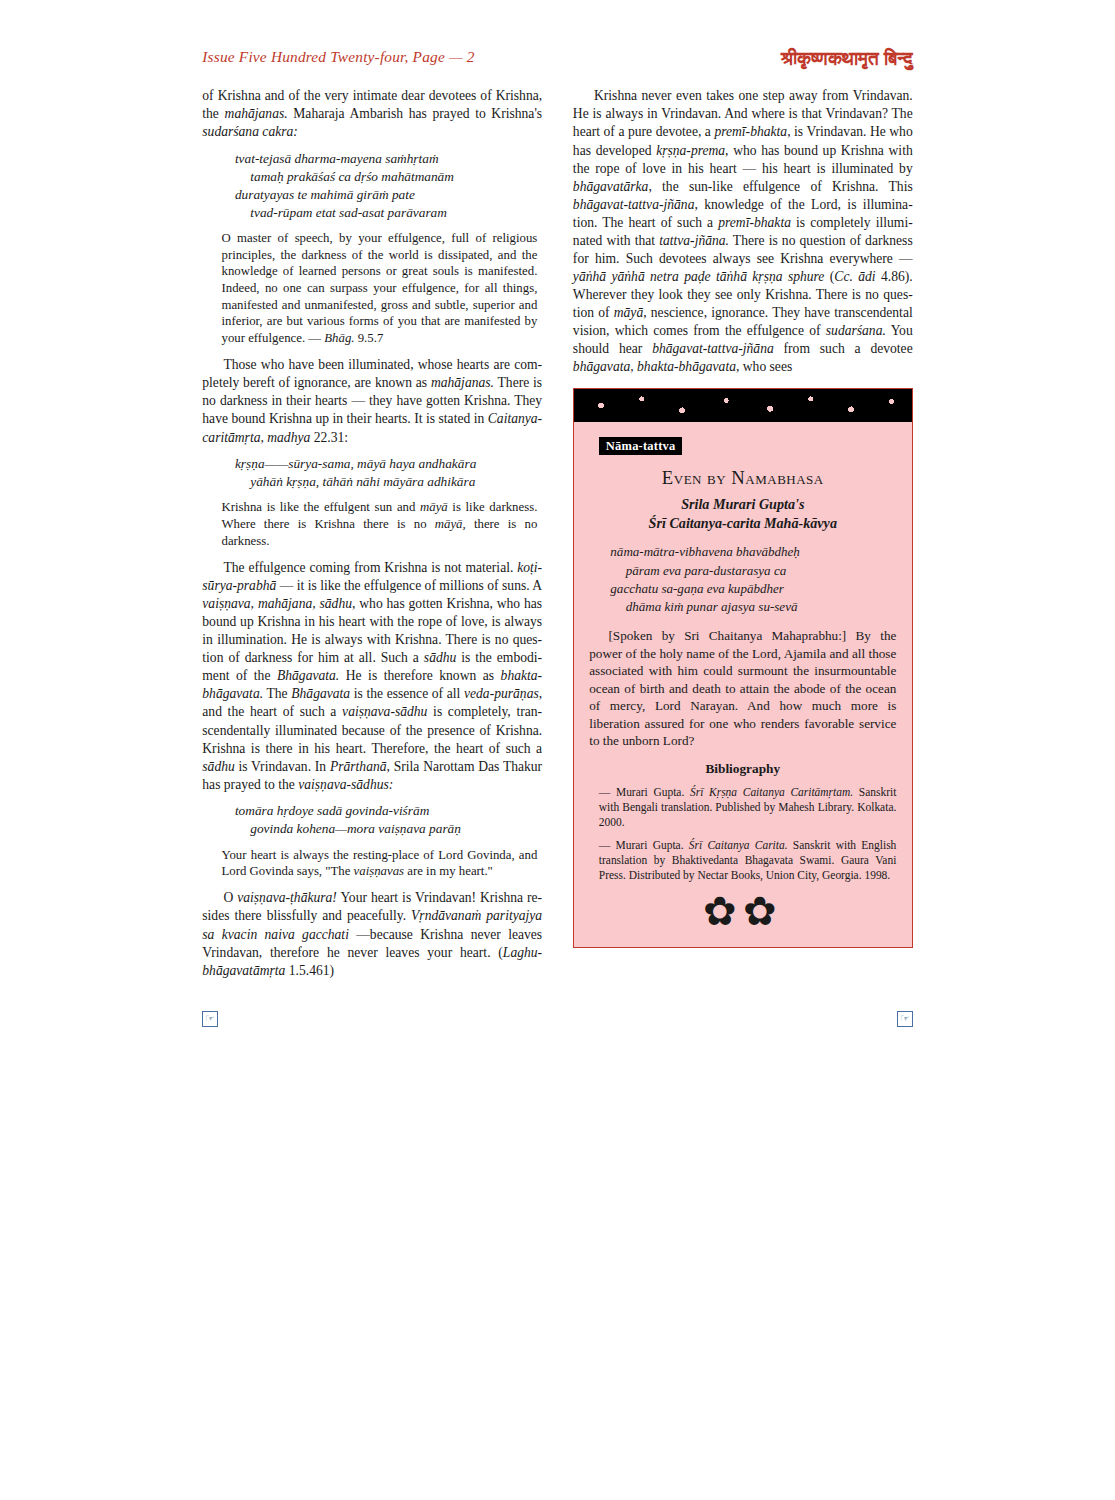Issue Five Hundred Twenty-four, Page — 2
श्रीकृष्णकथामृत बिन्दु
of Krishna and of the very intimate dear devotees of Krishna, the mahājanas. Maharaja Ambarish has prayed to Krishna's sudarśana cakra:
tvat-tejasā dharma-mayena saṁhṛtaṁ tamaḥ prakāśaś ca dṛśo mahātmanām duratyayas te mahimā girāṁ pate tvad-rūpam etat sad-asat parāvaram
O master of speech, by your effulgence, full of religious principles, the darkness of the world is dissipated, and the knowledge of learned persons or great souls is manifested. Indeed, no one can surpass your effulgence, for all things, manifested and unmanifested, gross and subtle, superior and inferior, are but various forms of you that are manifested by your effulgence. — Bhāg. 9.5.7
Those who have been illuminated, whose hearts are completely bereft of ignorance, are known as mahājanas. There is no darkness in their hearts — they have gotten Krishna. They have bound Krishna up in their hearts. It is stated in Caitanya-caritāmṛta, madhya 22.31:
kṛṣṇa——sūrya-sama, māyā haya andhakāra yāhāṅ kṛṣṇa, tāhāṅ nāhi māyāra adhikāra
Krishna is like the effulgent sun and māyā is like darkness. Where there is Krishna there is no māyā, there is no darkness.
The effulgence coming from Krishna is not material. koṭi-sūrya-prabhā — it is like the effulgence of millions of suns. A vaiṣṇava, mahājana, sādhu, who has gotten Krishna, who has bound up Krishna in his heart with the rope of love, is always in illumination. He is always with Krishna. There is no question of darkness for him at all. Such a sādhu is the embodiment of the Bhāgavata. He is therefore known as bhakta-bhāgavata. The Bhāgavata is the essence of all veda-purāṇas, and the heart of such a vaiṣṇava-sādhu is completely, transcendentally illuminated because of the presence of Krishna. Krishna is there in his heart. Therefore, the heart of such a sādhu is Vrindavan. In Prārthanā, Srila Narottam Das Thakur has prayed to the vaiṣṇava-sādhus:
tomāra hṛdoye sadā govinda-viśrām govinda kohena—mora vaiṣṇava parāṇ
Your heart is always the resting-place of Lord Govinda, and Lord Govinda says, "The vaiṣṇavas are in my heart."
O vaiṣṇava-ṭhākura! Your heart is Vrindavan! Krishna resides there blissfully and peacefully. Vṛndāvanaṁ parityajya sa kvacin naiva gacchati —because Krishna never leaves Vrindavan, therefore he never leaves your heart. (Laghu-bhāgavatāmṛta 1.5.461)
Krishna never even takes one step away from Vrindavan. He is always in Vrindavan. And where is that Vrindavan? The heart of a pure devotee, a premī-bhakta, is Vrindavan. He who has developed kṛṣṇa-prema, who has bound up Krishna with the rope of love in his heart — his heart is illuminated by bhāgavatārka, the sun-like effulgence of Krishna. This bhāgavat-tattva-jñāna, knowledge of the Lord, is illumination. The heart of such a premī-bhakta is completely illuminated with that tattva-jñāna. There is no question of darkness for him. Such devotees always see Krishna everywhere — yāṅhā yāṅhā netra paḍe tāṅhā kṛṣṇa sphure (Cc. ādi 4.86). Wherever they look they see only Krishna. There is no question of māyā, nescience, ignorance. They have transcendental vision, which comes from the effulgence of sudarśana. You should hear bhāgavat-tattva-jñāna from such a devotee bhāgavata, bhakta-bhāgavata, who sees
Nāma-tattva
Even by Namabhasa
Srila Murari Gupta's
Śrī Caitanya-carita Mahā-kāvya
nāma-mātra-vibhavena bhavābdheḥ pāram eva para-dustarasya ca gacchatu sa-gaṇa eva kupābdher dhāma kiṁ punar ajasya su-sevā
[Spoken by Sri Chaitanya Mahaprabhu:] By the power of the holy name of the Lord, Ajamila and all those associated with him could surmount the insurmountable ocean of birth and death to attain the abode of the ocean of mercy, Lord Narayan. And how much more is liberation assured for one who renders favorable service to the unborn Lord?
Bibliography
— Murari Gupta. Śrī Kṛṣṇa Caitanya Caritāmṛtam. Sanskrit with Bengali translation. Published by Mahesh Library. Kolkata. 2000.
— Murari Gupta. Śrī Caitanya Carita. Sanskrit with English translation by Bhaktivedanta Bhagavata Swami. Gaura Vani Press. Distributed by Nectar Books, Union City, Georgia. 1998.
✿✿
☞
☞